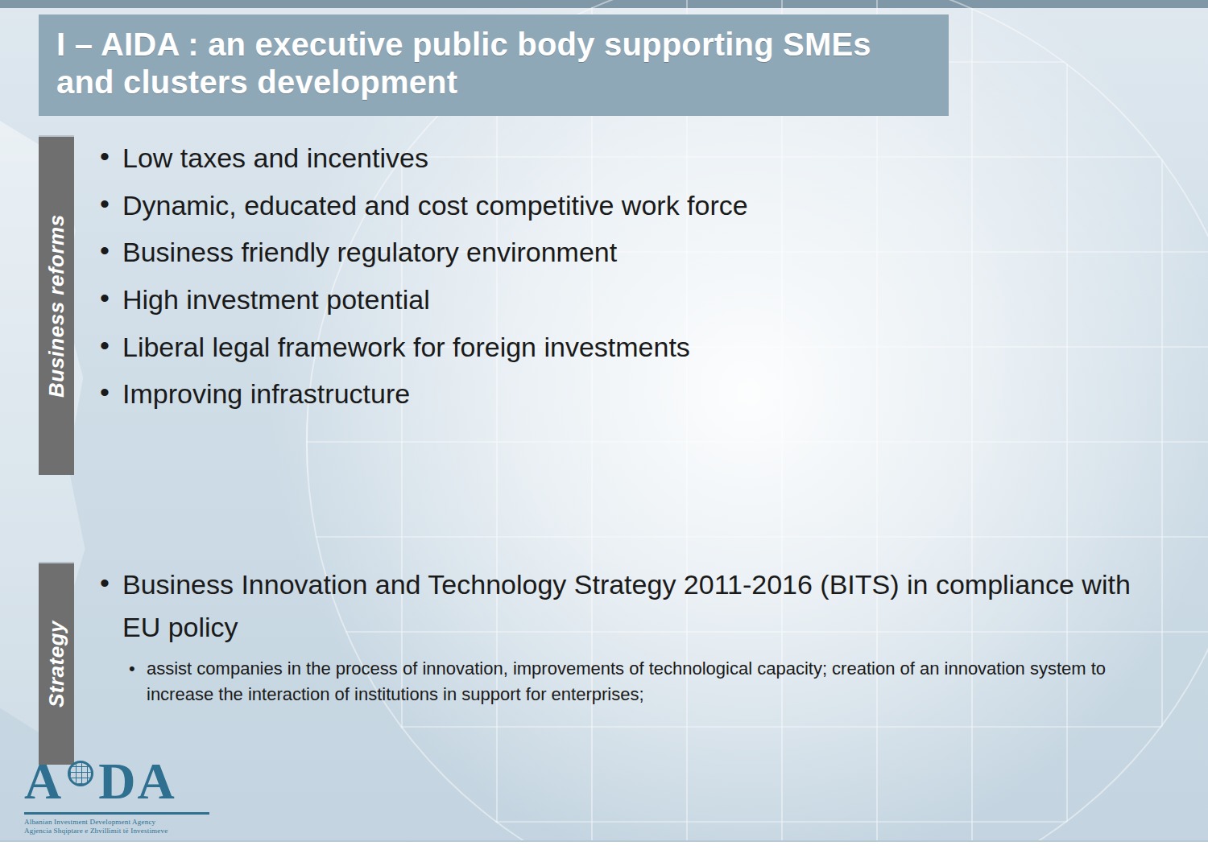I – AIDA : an executive public body supporting SMEs and clusters development
Business reforms
Low taxes and incentives
Dynamic, educated and cost competitive work force
Business friendly regulatory environment
High investment potential
Liberal legal framework for foreign investments
Improving infrastructure
Strategy
Business Innovation and Technology Strategy 2011-2016 (BITS) in compliance with EU policy
assist companies in the process of innovation, improvements of technological capacity; creation of an innovation system to increase the interaction of institutions in support for enterprises;
A DA
Albanian Investment Development Agency
Agjencia Shqiptare e Zhvillimit të Investimeve